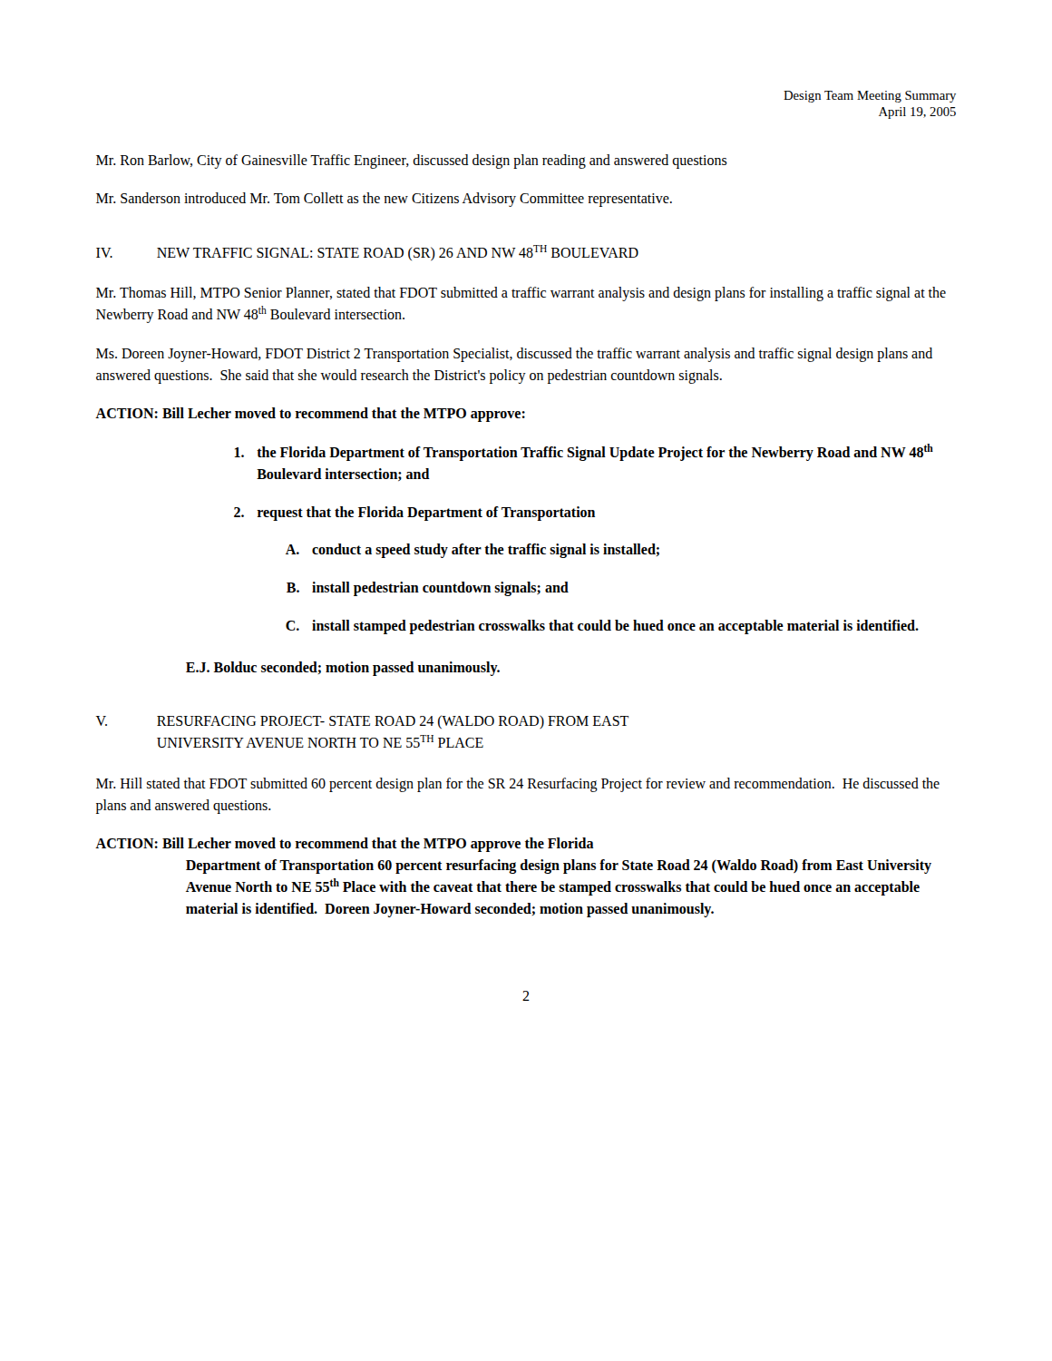Design Team Meeting Summary
April 19, 2005
Mr. Ron Barlow, City of Gainesville Traffic Engineer, discussed design plan reading and answered questions
Mr. Sanderson introduced Mr. Tom Collett as the new Citizens Advisory Committee representative.
IV. NEW TRAFFIC SIGNAL: STATE ROAD (SR) 26 AND NW 48TH BOULEVARD
Mr. Thomas Hill, MTPO Senior Planner, stated that FDOT submitted a traffic warrant analysis and design plans for installing a traffic signal at the Newberry Road and NW 48th Boulevard intersection.
Ms. Doreen Joyner-Howard, FDOT District 2 Transportation Specialist, discussed the traffic warrant analysis and traffic signal design plans and answered questions. She said that she would research the District's policy on pedestrian countdown signals.
ACTION: Bill Lecher moved to recommend that the MTPO approve:
the Florida Department of Transportation Traffic Signal Update Project for the Newberry Road and NW 48th Boulevard intersection; and
request that the Florida Department of Transportation
conduct a speed study after the traffic signal is installed;
install pedestrian countdown signals; and
install stamped pedestrian crosswalks that could be hued once an acceptable material is identified.
E.J. Bolduc seconded; motion passed unanimously.
V. RESURFACING PROJECT- STATE ROAD 24 (WALDO ROAD) FROM EAST
UNIVERSITY AVENUE NORTH TO NE 55TH PLACE
Mr. Hill stated that FDOT submitted 60 percent design plan for the SR 24 Resurfacing Project for review and recommendation. He discussed the plans and answered questions.
ACTION: Bill Lecher moved to recommend that the MTPO approve the Florida Department of Transportation 60 percent resurfacing design plans for State Road 24 (Waldo Road) from East University Avenue North to NE 55th Place with the caveat that there be stamped crosswalks that could be hued once an acceptable material is identified. Doreen Joyner-Howard seconded; motion passed unanimously.
2